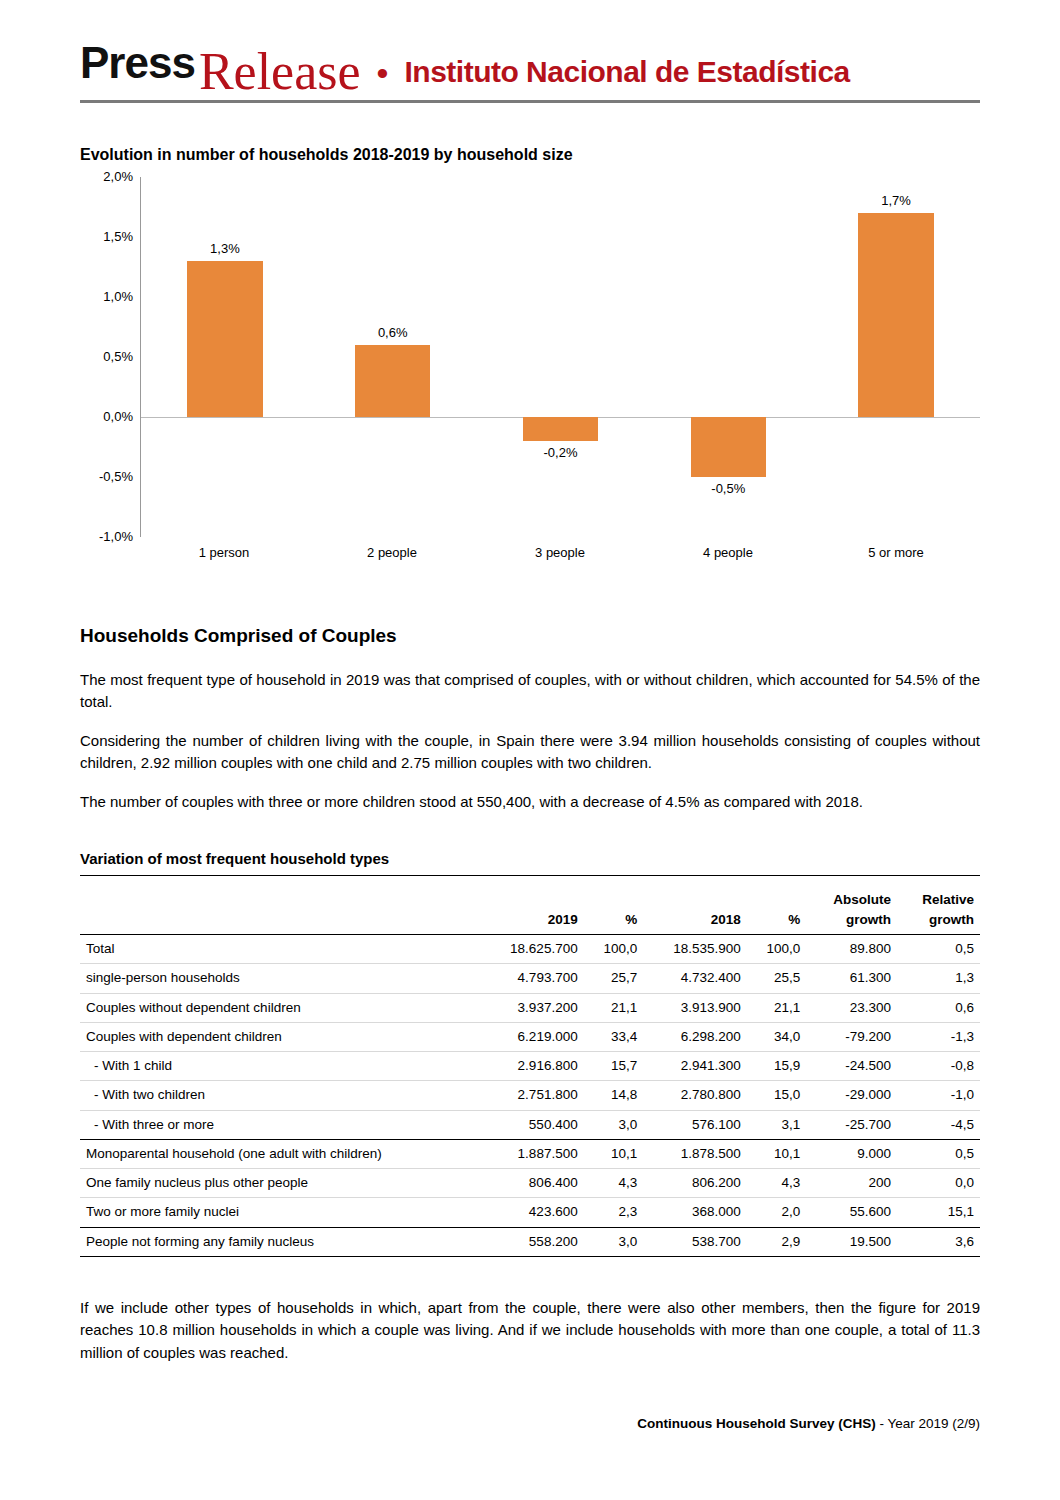Press Release • Instituto Nacional de Estadística
Evolution in number of households 2018-2019 by household size
2,0%
1,5%
1,0%
0,5%
0,0%
-0,5%
-1,0%
1,3%
0,6%
-0,2%
-0,5%
1,7%
1 person 2 people 3 people 4 people 5 or more
Households Comprised of Couples
The most frequent type of household in 2019 was that comprised of couples, with or without children, which accounted for 54.5% of the total.
Considering the number of children living with the couple, in Spain there were 3.94 million households consisting of couples without children, 2.92 million couples with one child and 2.75 million couples with two children.
The number of couples with three or more children stood at 550,400, with a decrease of 4.5% as compared with 2018.
Variation of most frequent household types
| | 2019 | % | 2018 | % | Absolute growth | Relative growth |
| --- | --- | --- | --- | --- | --- | --- |
| Total | 18.625.700 | 100,0 | 18.535.900 | 100,0 | 89.800 | 0,5 |
| single-person households | 4.793.700 | 25,7 | 4.732.400 | 25,5 | 61.300 | 1,3 |
| Couples without dependent children | 3.937.200 | 21,1 | 3.913.900 | 21,1 | 23.300 | 0,6 |
| Couples with dependent children | 6.219.000 | 33,4 | 6.298.200 | 34,0 | -79.200 | -1,3 |
| - With 1 child | 2.916.800 | 15,7 | 2.941.300 | 15,9 | -24.500 | -0,8 |
| - With two children | 2.751.800 | 14,8 | 2.780.800 | 15,0 | -29.000 | -1,0 |
| - With three or more | 550.400 | 3,0 | 576.100 | 3,1 | -25.700 | -4,5 |
| Monoparental household (one adult with children) | 1.887.500 | 10,1 | 1.878.500 | 10,1 | 9.000 | 0,5 |
| One family nucleus plus other people | 806.400 | 4,3 | 806.200 | 4,3 | 200 | 0,0 |
| Two or more family nuclei | 423.600 | 2,3 | 368.000 | 2,0 | 55.600 | 15,1 |
| People not forming any family nucleus | 558.200 | 3,0 | 538.700 | 2,9 | 19.500 | 3,6 |
If we include other types of households in which, apart from the couple, there were also other members, then the figure for 2019 reaches 10.8 million households in which a couple was living. And if we include households with more than one couple, a total of 11.3 million of couples was reached.
Continuous Household Survey (CHS) - Year 2019 (2/9)